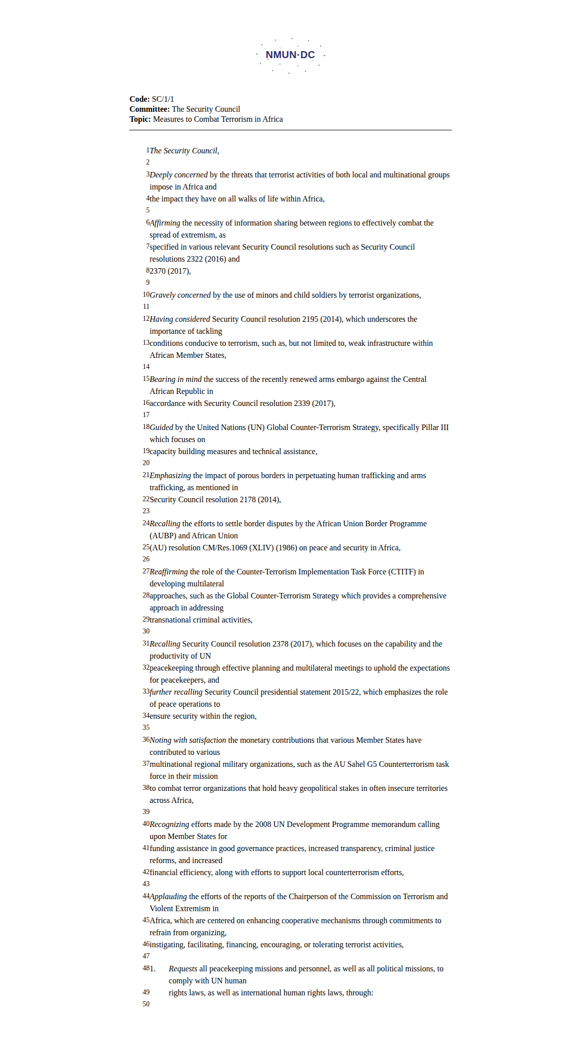NMUN·DC
Code: SC/1/1
Committee: The Security Council
Topic: Measures to Combat Terrorism in Africa
| 1 | The Security Council, |
| 2 | |
| 3 | Deeply concerned by the threats that terrorist activities of both local and multinational groups impose in Africa and |
| 4 | the impact they have on all walks of life within Africa, |
| 5 | |
| 6 | Affirming the necessity of information sharing between regions to effectively combat the spread of extremism, as |
| 7 | specified in various relevant Security Council resolutions such as Security Council resolutions 2322 (2016) and |
| 8 | 2370 (2017), |
| 9 | |
| 10 | Gravely concerned by the use of minors and child soldiers by terrorist organizations, |
| 11 | |
| 12 | Having considered Security Council resolution 2195 (2014), which underscores the importance of tackling |
| 13 | conditions conducive to terrorism, such as, but not limited to, weak infrastructure within African Member States, |
| 14 | |
| 15 | Bearing in mind the success of the recently renewed arms embargo against the Central African Republic in |
| 16 | accordance with Security Council resolution 2339 (2017), |
| 17 | |
| 18 | Guided by the United Nations (UN) Global Counter-Terrorism Strategy, specifically Pillar III which focuses on |
| 19 | capacity building measures and technical assistance, |
| 20 | |
| 21 | Emphasizing the impact of porous borders in perpetuating human trafficking and arms trafficking, as mentioned in |
| 22 | Security Council resolution 2178 (2014), |
| 23 | |
| 24 | Recalling the efforts to settle border disputes by the African Union Border Programme (AUBP) and African Union |
| 25 | (AU) resolution CM/Res.1069 (XLIV) (1986) on peace and security in Africa, |
| 26 | |
| 27 | Reaffirming the role of the Counter-Terrorism Implementation Task Force (CTITF) in developing multilateral |
| 28 | approaches, such as the Global Counter-Terrorism Strategy which provides a comprehensive approach in addressing |
| 29 | transnational criminal activities, |
| 30 | |
| 31 | Recalling Security Council resolution 2378 (2017), which focuses on the capability and the productivity of UN |
| 32 | peacekeeping through effective planning and multilateral meetings to uphold the expectations for peacekeepers, and |
| 33 | further recalling Security Council presidential statement 2015/22, which emphasizes the role of peace operations to |
| 34 | ensure security within the region, |
| 35 | |
| 36 | Noting with satisfaction the monetary contributions that various Member States have contributed to various |
| 37 | multinational regional military organizations, such as the AU Sahel G5 Counterterrorism task force in their mission |
| 38 | to combat terror organizations that hold heavy geopolitical stakes in often insecure territories across Africa, |
| 39 | |
| 40 | Recognizing efforts made by the 2008 UN Development Programme memorandum calling upon Member States for |
| 41 | funding assistance in good governance practices, increased transparency, criminal justice reforms, and increased |
| 42 | financial efficiency, along with efforts to support local counterterrorism efforts, |
| 43 | |
| 44 | Applauding the efforts of the reports of the Chairperson of the Commission on Terrorism and Violent Extremism in |
| 45 | Africa, which are centered on enhancing cooperative mechanisms through commitments to refrain from organizing, |
| 46 | instigating, facilitating, financing, encouraging, or tolerating terrorist activities, |
| 47 | |
| 48 | 1. Requests all peacekeeping missions and personnel, as well as all political missions, to comply with UN human |
| 49 | rights laws, as well as international human rights laws, through: |
| 50 | |